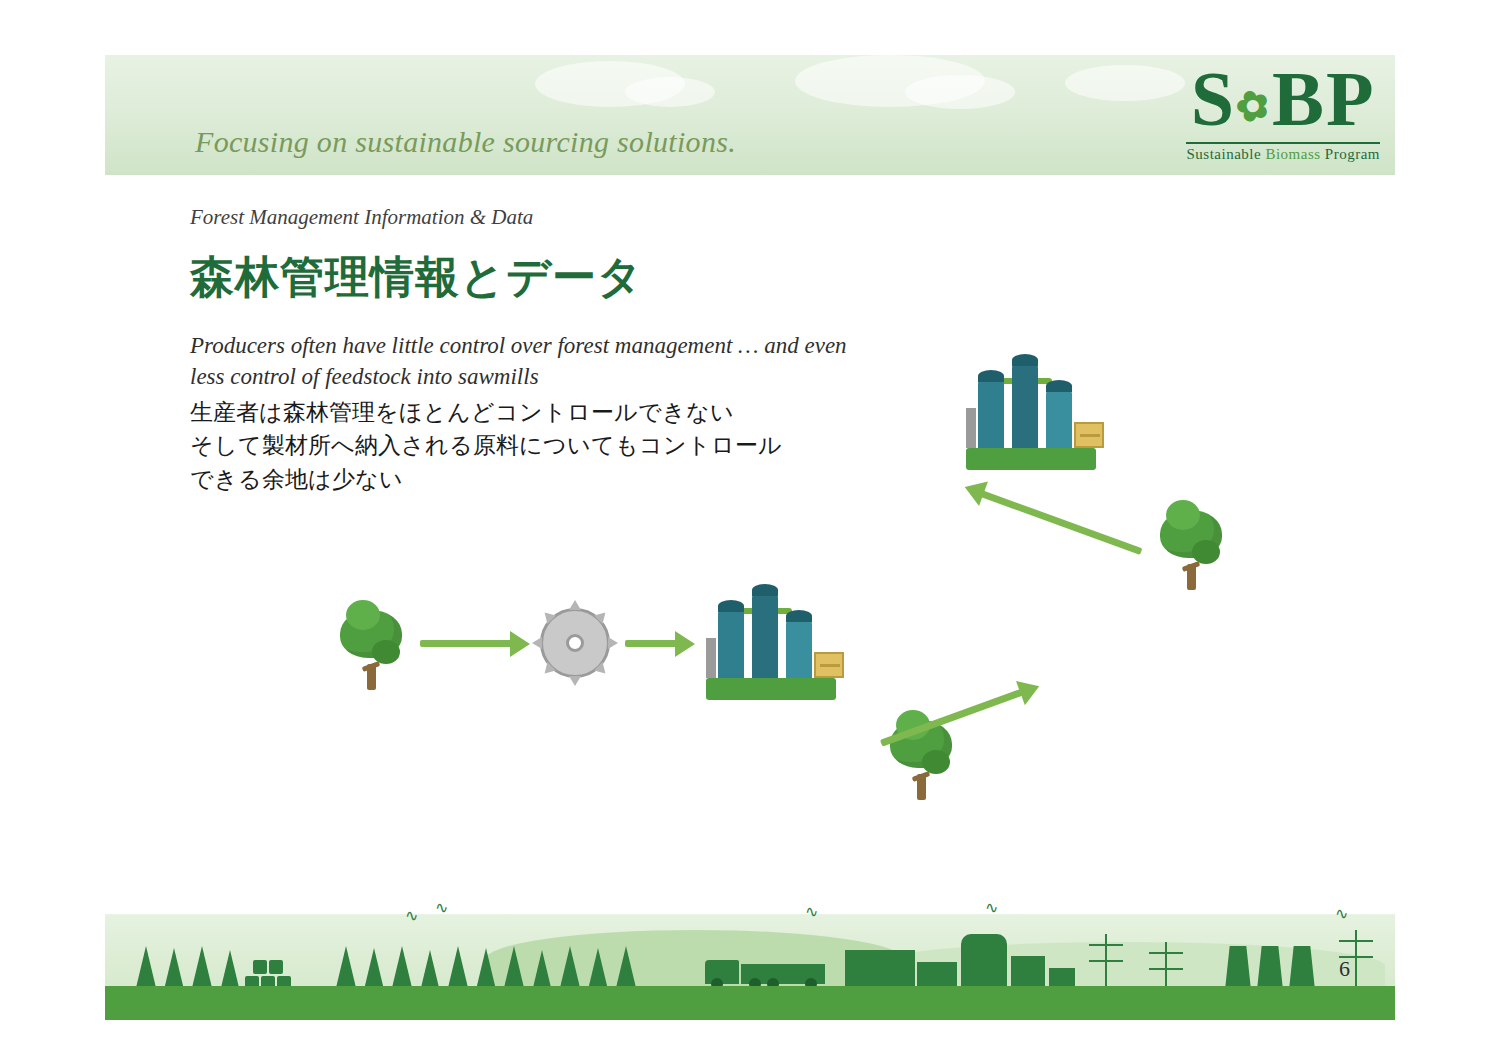Focusing on sustainable sourcing solutions.
S✿BP
Sustainable Biomass Program
Forest Management Information & Data
森林管理情報とデータ
Producers often have little control over forest management … and even less control of feedstock into sawmills
生産者は森林管理をほとんどコントロールできない
そして製材所へ納入される原料についてもコントロール
できる余地は少ない
∿
∿
∿
∿
∿
6